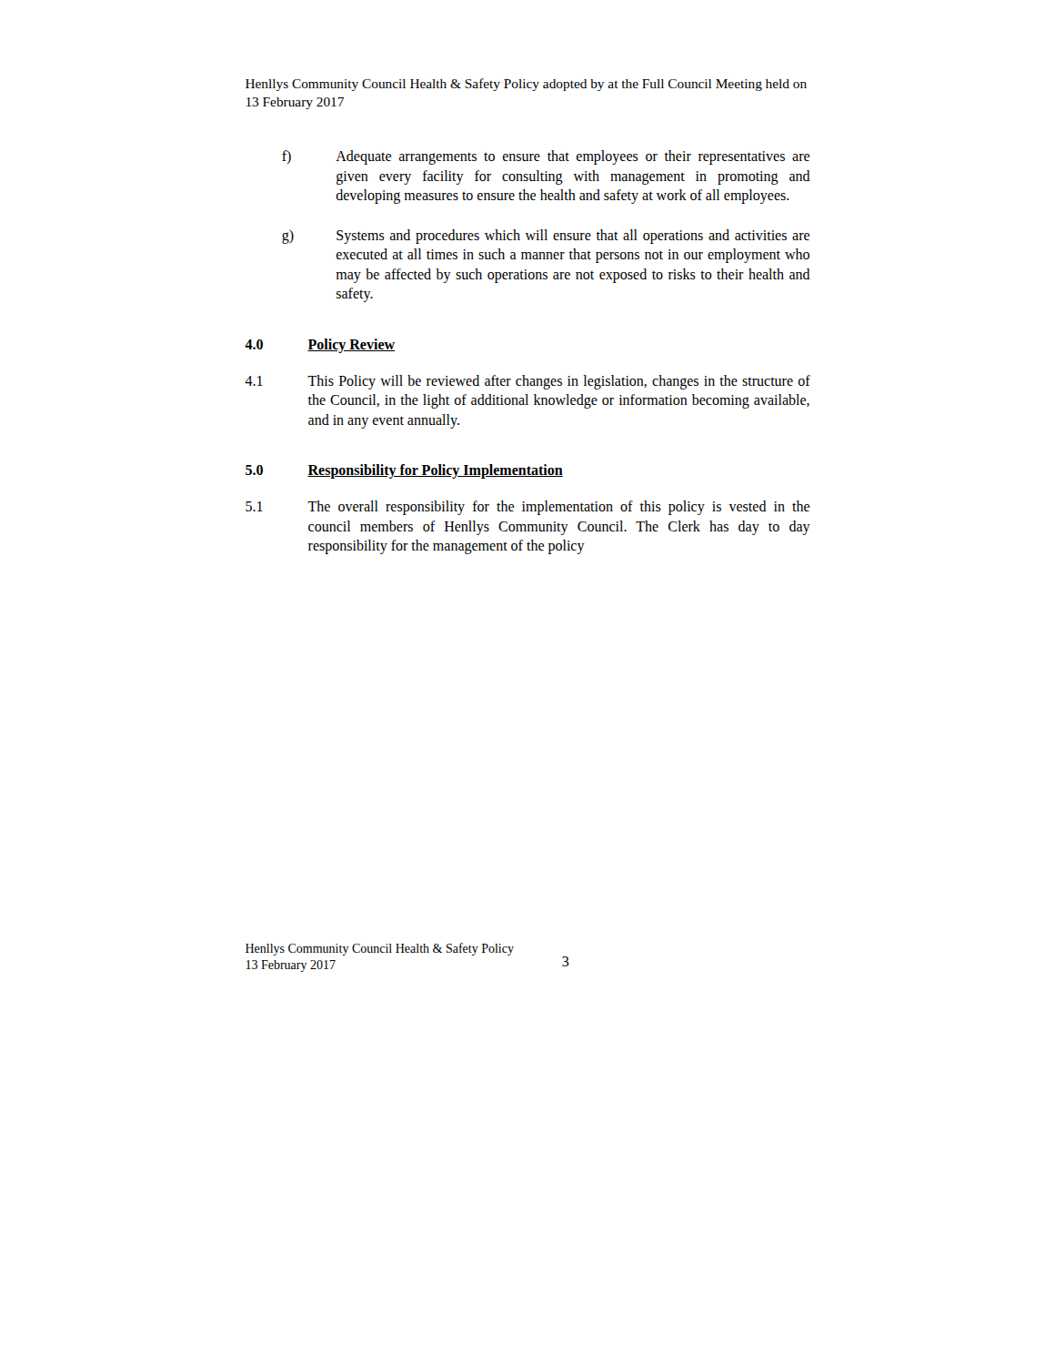Henllys Community Council Health & Safety Policy adopted by at the Full Council Meeting held on
13 February 2017
f)
Adequate arrangements to ensure that employees or their representatives are given every facility for consulting with management in promoting and developing measures to ensure the health and safety at work of all employees.
g)
Systems and procedures which will ensure that all operations and activities are executed at all times in such a manner that persons not in our employment who may be affected by such operations are not exposed to risks to their health and safety.
4.0
Policy Review
4.1
This Policy will be reviewed after changes in legislation, changes in the structure of the Council, in the light of additional knowledge or information becoming available, and in any event annually.
5.0
Responsibility for Policy Implementation
5.1
The overall responsibility for the implementation of this policy is vested in the council members of Henllys Community Council. The Clerk has day to day responsibility for the management of the policy
Henllys Community Council Health & Safety Policy
13 February 2017
3